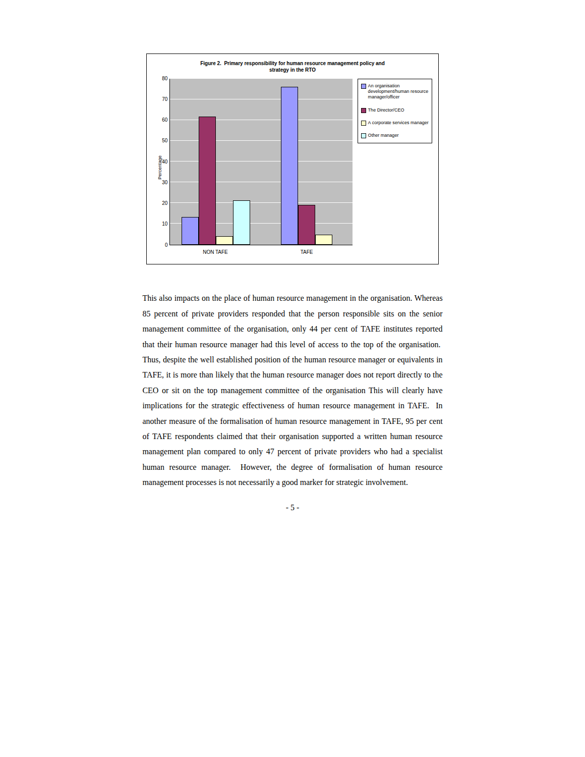Figure 2. Primary responsibility for human resource management policy and
strategy in the RTO
Percentage
80 70 60 50 40 30 20 10 0
NON TAFE
TAFE
An organisation development/human resource manager/officer
The Director/CEO
A corporate services manager
Other manager
This also impacts on the place of human resource management in the organisation. Whereas 85 percent of private providers responded that the person responsible sits on the senior management committee of the organisation, only 44 per cent of TAFE institutes reported that their human resource manager had this level of access to the top of the organisation. Thus, despite the well established position of the human resource manager or equivalents in TAFE, it is more than likely that the human resource manager does not report directly to the CEO or sit on the top management committee of the organisation This will clearly have implications for the strategic effectiveness of human resource management in TAFE. In another measure of the formalisation of human resource management in TAFE, 95 per cent of TAFE respondents claimed that their organisation supported a written human resource management plan compared to only 47 percent of private providers who had a specialist human resource manager. However, the degree of formalisation of human resource management processes is not necessarily a good marker for strategic involvement.
- 5 -